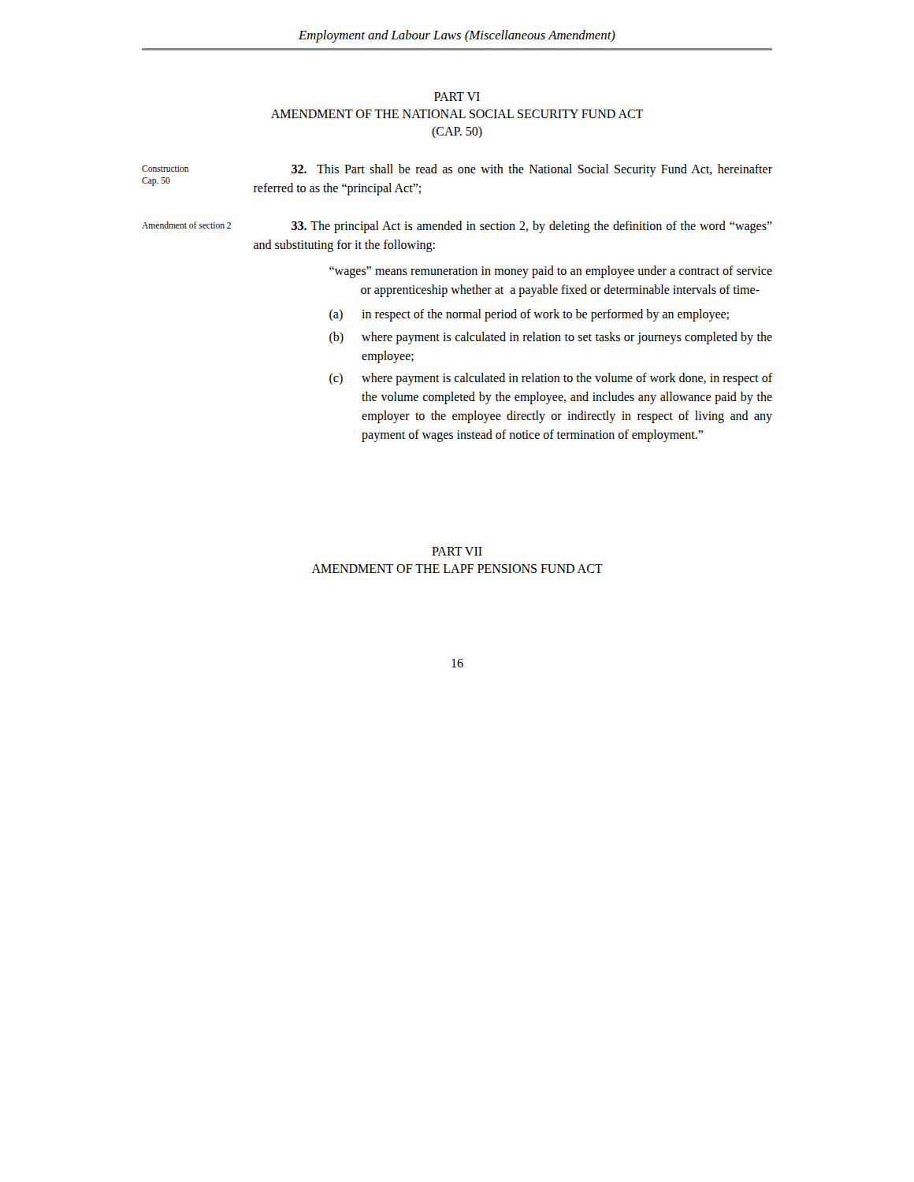Employment and Labour Laws (Miscellaneous Amendment)
PART VI
AMENDMENT OF THE NATIONAL SOCIAL SECURITY FUND ACT
(CAP. 50)
Construction
Cap. 50
32. This Part shall be read as one with the National Social Security Fund Act, hereinafter referred to as the “principal Act”;
Amendment of section 2
33. The principal Act is amended in section 2, by deleting the definition of the word “wages” and substituting for it the following:
“wages” means remuneration in money paid to an employee under a contract of service or apprenticeship whether at a payable fixed or determinable intervals of time-
(a) in respect of the normal period of work to be performed by an employee;
(b) where payment is calculated in relation to set tasks or journeys completed by the employee;
(c) where payment is calculated in relation to the volume of work done, in respect of the volume completed by the employee, and includes any allowance paid by the employer to the employee directly or indirectly in respect of living and any payment of wages instead of notice of termination of employment.”
PART VII
AMENDMENT OF THE LAPF PENSIONS FUND ACT
16